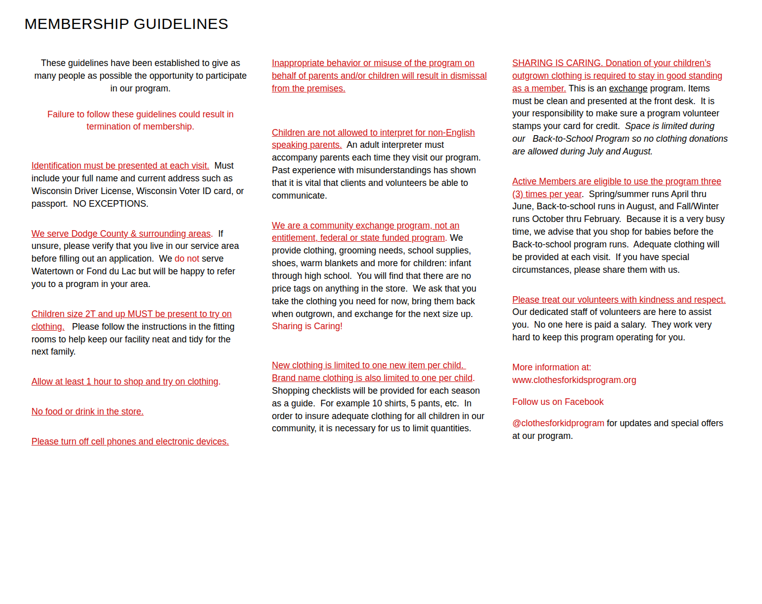MEMBERSHIP GUIDELINES
These guidelines have been established to give as many people as possible the opportunity to participate in our program.
Failure to follow these guidelines could result in termination of membership.
Identification must be presented at each visit. Must include your full name and current address such as Wisconsin Driver License, Wisconsin Voter ID card, or passport. NO EXCEPTIONS.
We serve Dodge County & surrounding areas. If unsure, please verify that you live in our service area before filling out an application. We do not serve Watertown or Fond du Lac but will be happy to refer you to a program in your area.
Children size 2T and up MUST be present to try on clothing. Please follow the instructions in the fitting rooms to help keep our facility neat and tidy for the next family.
Allow at least 1 hour to shop and try on clothing.
No food or drink in the store.
Please turn off cell phones and electronic devices.
Inappropriate behavior or misuse of the program on behalf of parents and/or children will result in dismissal from the premises.
Children are not allowed to interpret for non-English speaking parents. An adult interpreter must accompany parents each time they visit our program. Past experience with misunderstandings has shown that it is vital that clients and volunteers be able to communicate.
We are a community exchange program, not an entitlement, federal or state funded program. We provide clothing, grooming needs, school supplies, shoes, warm blankets and more for children: infant through high school. You will find that there are no price tags on anything in the store. We ask that you take the clothing you need for now, bring them back when outgrown, and exchange for the next size up. Sharing is Caring!
New clothing is limited to one new item per child. Brand name clothing is also limited to one per child. Shopping checklists will be provided for each season as a guide. For example 10 shirts, 5 pants, etc. In order to insure adequate clothing for all children in our community, it is necessary for us to limit quantities.
SHARING IS CARING. Donation of your children’s outgrown clothing is required to stay in good standing as a member. This is an exchange program. Items must be clean and presented at the front desk. It is your responsibility to make sure a program volunteer stamps your card for credit. Space is limited during our Back-to-School Program so no clothing donations are allowed during July and August.
Active Members are eligible to use the program three (3) times per year. Spring/summer runs April thru June, Back-to-school runs in August, and Fall/Winter runs October thru February. Because it is a very busy time, we advise that you shop for babies before the Back-to-school program runs. Adequate clothing will be provided at each visit. If you have special circumstances, please share them with us.
Please treat our volunteers with kindness and respect. Our dedicated staff of volunteers are here to assist you. No one here is paid a salary. They work very hard to keep this program operating for you.
More information at:
www.clothesforkidsprogram.org
Follow us on Facebook
@clothesforkidprogram for updates and special offers at our program.